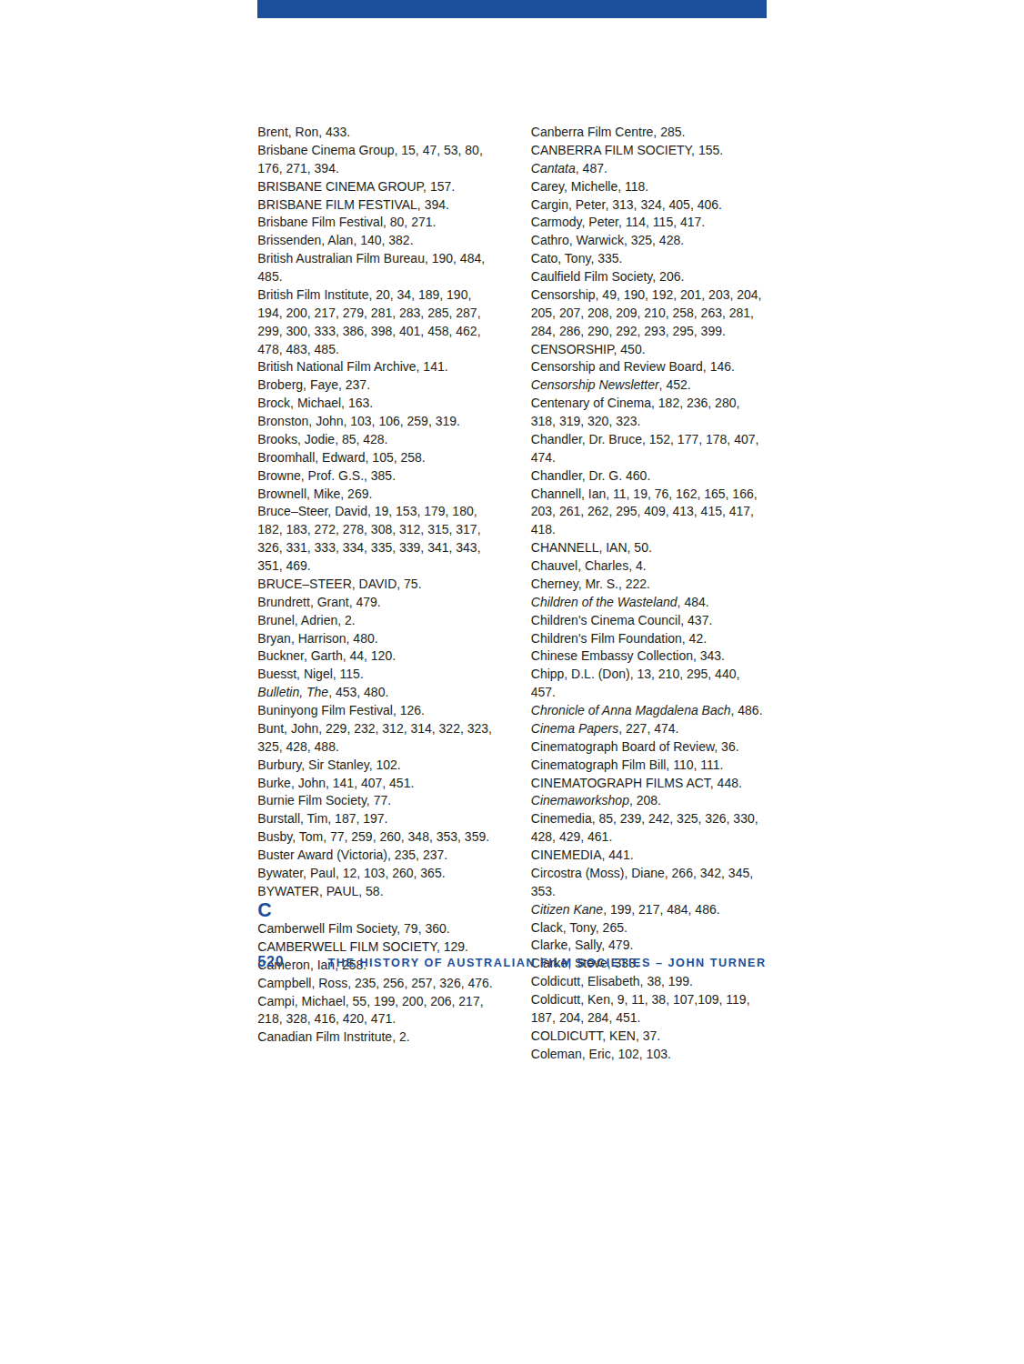Brent, Ron, 433.
Brisbane Cinema Group, 15, 47, 53, 80, 176, 271, 394.
Brisbane Cinema Group, 157.
Brisbane Film Festival, 394.
Brisbane Film Festival, 80, 271.
Brissenden, Alan, 140, 382.
British Australian Film Bureau, 190, 484, 485.
British Film Institute, 20, 34, 189, 190, 194, 200, 217, 279, 281, 283, 285, 287, 299, 300, 333, 386, 398, 401, 458, 462, 478, 483, 485.
British National Film Archive, 141.
Broberg, Faye, 237.
Brock, Michael, 163.
Bronston, John, 103, 106, 259, 319.
Brooks, Jodie, 85, 428.
Broomhall, Edward, 105, 258.
Browne, Prof. G.S., 385.
Brownell, Mike, 269.
Bruce–Steer, David, 19, 153, 179, 180, 182, 183, 272, 278, 308, 312, 315, 317, 326, 331, 333, 334, 335, 339, 341, 343, 351, 469.
Bruce–Steer, David, 75.
Brundrett, Grant, 479.
Brunel, Adrien, 2.
Bryan, Harrison, 480.
Buckner, Garth, 44, 120.
Buesst, Nigel, 115.
Bulletin, The, 453, 480.
Buninyong Film Festival, 126.
Bunt, John, 229, 232, 312, 314, 322, 323, 325, 428, 488.
Burbury, Sir Stanley, 102.
Burke, John, 141, 407, 451.
Burnie Film Society, 77.
Burstall, Tim, 187, 197.
Busby, Tom, 77, 259, 260, 348, 353, 359.
Buster Award (Victoria), 235, 237.
Bywater, Paul, 12, 103, 260, 365.
Bywater, Paul, 58.
C
Camberwell Film Society, 79, 360.
Camberwell Film Society, 129.
Cameron, Ian, 258.
Campbell, Ross, 235, 256, 257, 326, 476.
Campi, Michael, 55, 199, 200, 206, 217, 218, 328, 416, 420, 471.
Canadian Film Instritute, 2.
Canberra Film Centre, 285.
Canberra Film Society, 155.
Cantata, 487.
Carey, Michelle, 118.
Cargin, Peter, 313, 324, 405, 406.
Carmody, Peter, 114, 115, 417.
Cathro, Warwick, 325, 428.
Cato, Tony, 335.
Caulfield Film Society, 206.
Censorship, 49, 190, 192, 201, 203, 204, 205, 207, 208, 209, 210, 258, 263, 281, 284, 286, 290, 292, 293, 295, 399.
Censorship, 450.
Censorship and Review Board, 146.
Censorship Newsletter, 452.
Centenary of Cinema, 182, 236, 280, 318, 319, 320, 323.
Chandler, Dr. Bruce, 152, 177, 178, 407, 474.
Chandler, Dr. G. 460.
Channell, Ian, 11, 19, 76, 162, 165, 166, 203, 261, 262, 295, 409, 413, 415, 417, 418.
Channell, Ian, 50.
Chauvel, Charles, 4.
Cherney, Mr. S., 222.
Children of the Wasteland, 484.
Children's Cinema Council, 437.
Children's Film Foundation, 42.
Chinese Embassy Collection, 343.
Chipp, D.L. (Don), 13, 210, 295, 440, 457.
Chronicle of Anna Magdalena Bach, 486.
Cinema Papers, 227, 474.
Cinematograph Board of Review, 36.
Cinematograph Film Bill, 110, 111.
Cinematograph Films Act, 448.
Cinemaworkshop, 208.
Cinemedia, 85, 239, 242, 325, 326, 330, 428, 429, 461.
Cinemedia, 441.
Circostra (Moss), Diane, 266, 342, 345, 353.
Citizen Kane, 199, 217, 484, 486.
Clack, Tony, 265.
Clarke, Sally, 479.
Clarke, Steve, 333.
Coldicutt, Elisabeth, 38, 199.
Coldicutt, Ken, 9, 11, 38, 107,109, 119, 187, 204, 284, 451.
Coldicutt, Ken, 37.
Coleman, Eric, 102, 103.
520
The History of Australian Film Societies – John Turner